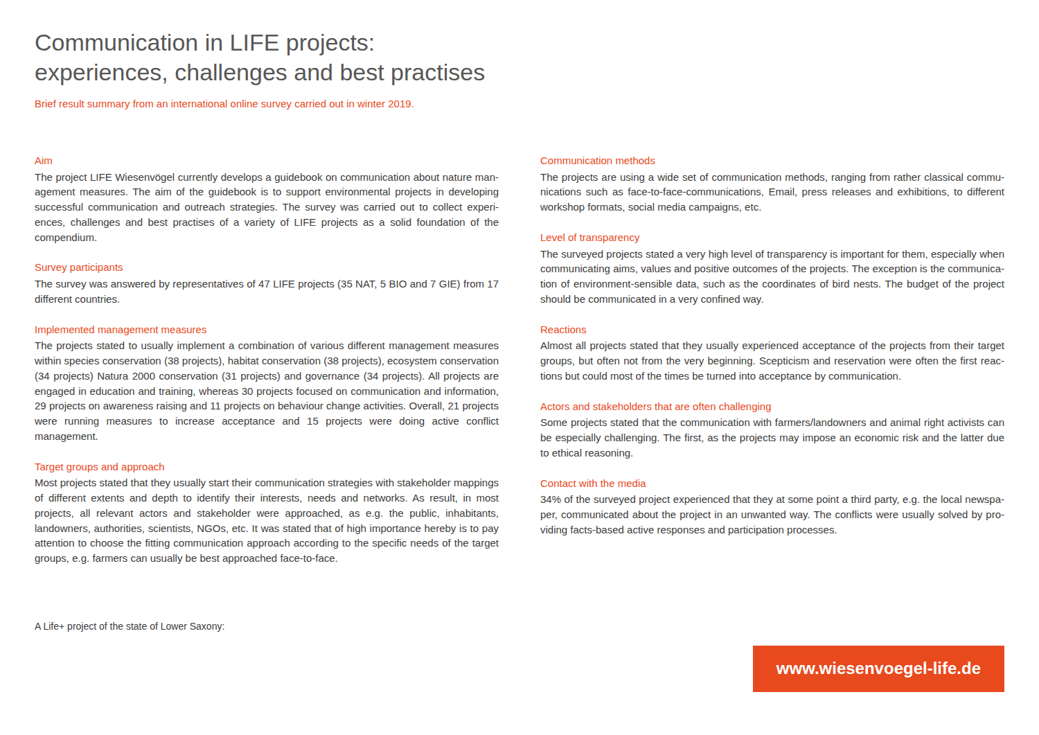Communication in LIFE projects:
experiences, challenges and best practises
Brief result summary from an international online survey carried out in winter 2019.
Aim
The project LIFE Wiesenvögel currently develops a guidebook on communication about nature management measures. The aim of the guidebook is to support environmental projects in developing successful communication and outreach strategies. The survey was carried out to collect experiences, challenges and best practises of a variety of LIFE projects as a solid foundation of the compendium.
Survey participants
The survey was answered by representatives of 47 LIFE projects (35 NAT, 5 BIO and 7 GIE) from 17 different countries.
Implemented management measures
The projects stated to usually implement a combination of various different management measures within species conservation (38 projects), habitat conservation (38 projects), ecosystem conservation (34 projects) Natura 2000 conservation (31 projects) and governance (34 projects). All projects are engaged in education and training, whereas 30 projects focused on communication and information, 29 projects on awareness raising and 11 projects on behaviour change activities. Overall, 21 projects were running measures to increase acceptance and 15 projects were doing active conflict management.
Target groups and approach
Most projects stated that they usually start their communication strategies with stakeholder mappings of different extents and depth to identify their interests, needs and networks. As result, in most projects, all relevant actors and stakeholder were approached, as e.g. the public, inhabitants, landowners, authorities, scientists, NGOs, etc. It was stated that of high importance hereby is to pay attention to choose the fitting communication approach according to the specific needs of the target groups, e.g. farmers can usually be best approached face-to-face.
Communication methods
The projects are using a wide set of communication methods, ranging from rather classical communications such as face-to-face-communications, Email, press releases and exhibitions, to different workshop formats, social media campaigns, etc.
Level of transparency
The surveyed projects stated a very high level of transparency is important for them, especially when communicating aims, values and positive outcomes of the projects. The exception is the communication of environment-sensible data, such as the coordinates of bird nests. The budget of the project should be communicated in a very confined way.
Reactions
Almost all projects stated that they usually experienced acceptance of the projects from their target groups, but often not from the very beginning. Scepticism and reservation were often the first reactions but could most of the times be turned into acceptance by communication.
Actors and stakeholders that are often challenging
Some projects stated that the communication with farmers/landowners and animal right activists can be especially challenging. The first, as the projects may impose an economic risk and the latter due to ethical reasoning.
Contact with the media
34% of the surveyed project experienced that they at some point a third party, e.g. the local newspaper, communicated about the project in an unwanted way. The conflicts were usually solved by providing facts-based active responses and participation processes.
A Life+ project of the state of Lower Saxony:
www.wiesenvoegel-life.de